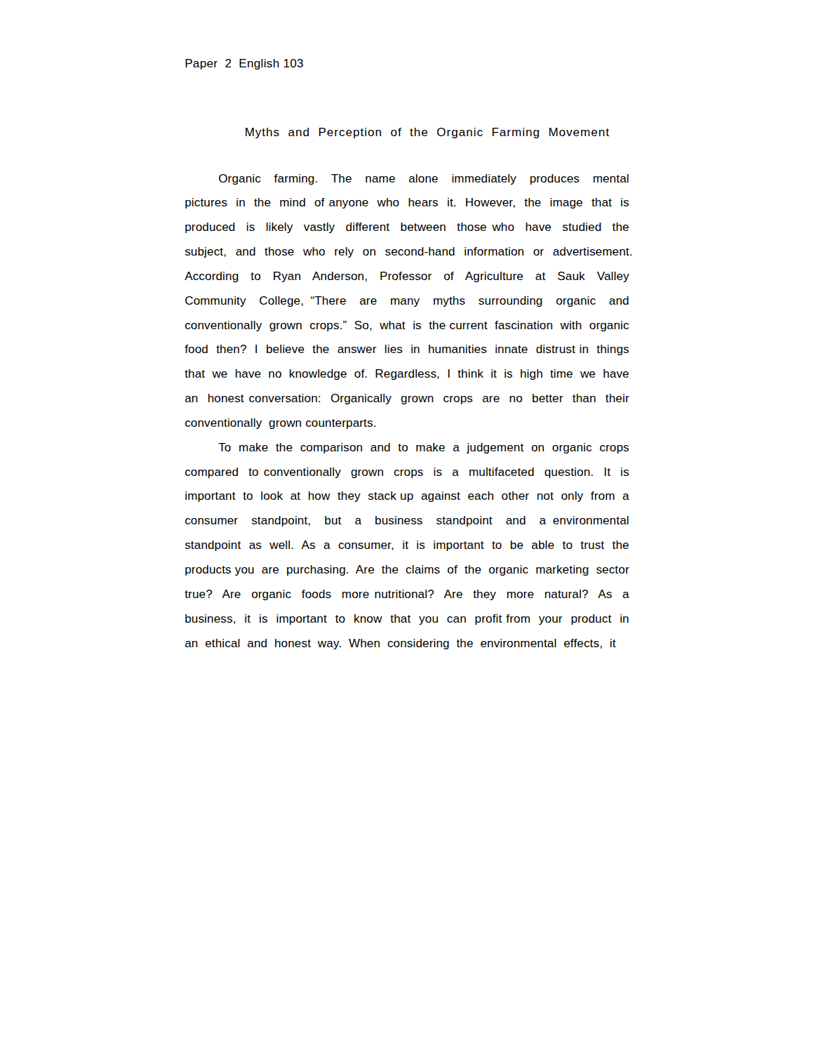Paper 2 English 103
Myths and Perception of the Organic Farming Movement
Organic farming. The name alone immediately produces mental pictures in the mind of anyone who hears it. However, the image that is produced is likely vastly different between those who have studied the subject, and those who rely on second-hand information or advertisement. According to Ryan Anderson, Professor of Agriculture at Sauk Valley Community College, “There are many myths surrounding organic and conventionally grown crops.” So, what is the current fascination with organic food then? I believe the answer lies in humanities innate distrust in things that we have no knowledge of. Regardless, I think it is high time we have an honest conversation: Organically grown crops are no better than their conventionally grown counterparts.
To make the comparison and to make a judgement on organic crops compared to conventionally grown crops is a multifaceted question. It is important to look at how they stack up against each other not only from a consumer standpoint, but a business standpoint and a environmental standpoint as well. As a consumer, it is important to be able to trust the products you are purchasing. Are the claims of the organic marketing sector true? Are organic foods more nutritional? Are they more natural? As a business, it is important to know that you can profit from your product in an ethical and honest way. When considering the environmental effects, it